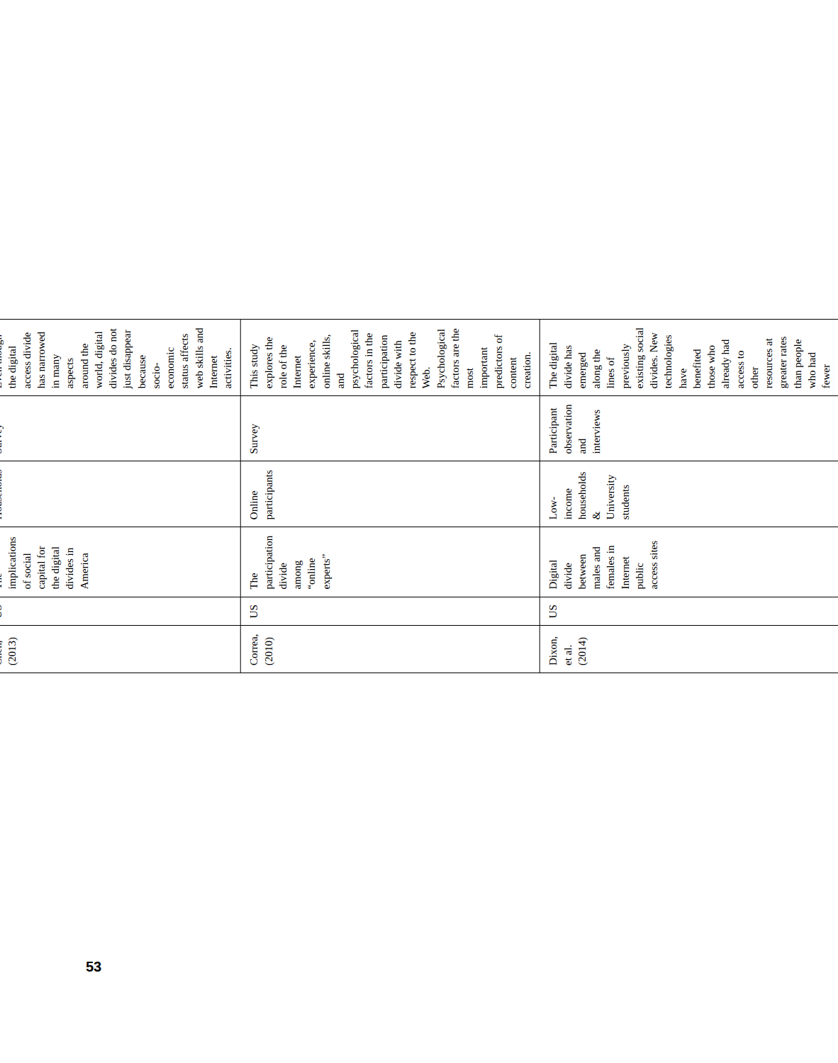| Chen, (2013) | US | The implications of social capital for the digital divides in America | Households | Survey | Even though the digital access divide has narrowed in many aspects around the world, digital divides do not just disappear because socio-economic status affects web skills and Internet activities. |
| Correa, (2010) | US | The participation divide among “online experts” | Online participants | Survey | This study explores the role of the Internet experience, online skills, and psychological factors in the participation divide with respect to the Web. Psychological factors are the most important predictors of content creation. |
| Dixon, et al. (2014) | US | Digital divide between males and females in Internet public access sites | Low-income households & University students | Participant observation and interviews | The digital divide has emerged along the lines of previously existing social divides. New technologies have benefited those who already had access to other resources at greater rates than people who had fewer resources. |
53